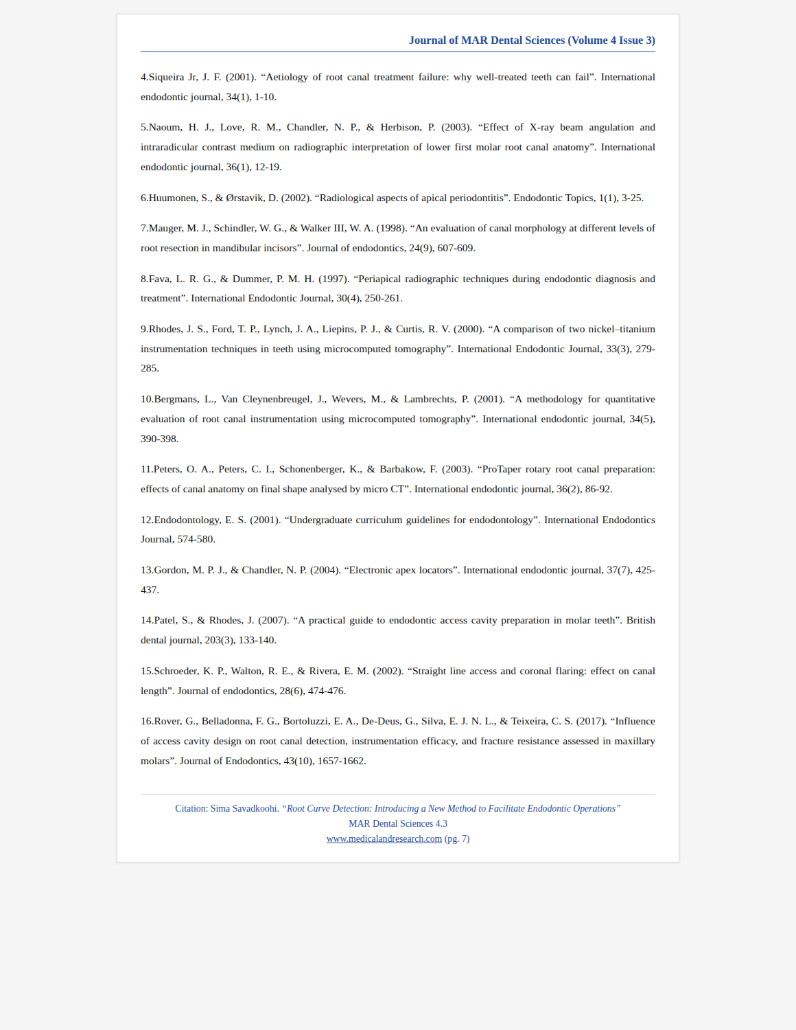Journal of MAR Dental Sciences (Volume 4 Issue 3)
4.Siqueira Jr, J. F. (2001). “Aetiology of root canal treatment failure: why well-treated teeth can fail”. International endodontic journal, 34(1), 1-10.
5.Naoum, H. J., Love, R. M., Chandler, N. P., & Herbison, P. (2003). “Effect of X-ray beam angulation and intraradicular contrast medium on radiographic interpretation of lower first molar root canal anatomy”. International endodontic journal, 36(1), 12-19.
6.Huumonen, S., & Ørstavik, D. (2002). “Radiological aspects of apical periodontitis”. Endodontic Topics, 1(1), 3-25.
7.Mauger, M. J., Schindler, W. G., & Walker III, W. A. (1998). “An evaluation of canal morphology at different levels of root resection in mandibular incisors”. Journal of endodontics, 24(9), 607-609.
8.Fava, L. R. G., & Dummer, P. M. H. (1997). “Periapical radiographic techniques during endodontic diagnosis and treatment”. International Endodontic Journal, 30(4), 250-261.
9.Rhodes, J. S., Ford, T. P., Lynch, J. A., Liepins, P. J., & Curtis, R. V. (2000). “A comparison of two nickel–titanium instrumentation techniques in teeth using microcomputed tomography”. International Endodontic Journal, 33(3), 279-285.
10.Bergmans, L., Van Cleynenbreugel, J., Wevers, M., & Lambrechts, P. (2001). “A methodology for quantitative evaluation of root canal instrumentation using microcomputed tomography”. International endodontic journal, 34(5), 390-398.
11.Peters, O. A., Peters, C. I., Schonenberger, K., & Barbakow, F. (2003). “ProTaper rotary root canal preparation: effects of canal anatomy on final shape analysed by micro CT”. International endodontic journal, 36(2), 86-92.
12.Endodontology, E. S. (2001). “Undergraduate curriculum guidelines for endodontology”. International Endodontics Journal, 574-580.
13.Gordon, M. P. J., & Chandler, N. P. (2004). “Electronic apex locators”. International endodontic journal, 37(7), 425-437.
14.Patel, S., & Rhodes, J. (2007). “A practical guide to endodontic access cavity preparation in molar teeth”. British dental journal, 203(3), 133-140.
15.Schroeder, K. P., Walton, R. E., & Rivera, E. M. (2002). “Straight line access and coronal flaring: effect on canal length”. Journal of endodontics, 28(6), 474-476.
16.Rover, G., Belladonna, F. G., Bortoluzzi, E. A., De-Deus, G., Silva, E. J. N. L., & Teixeira, C. S. (2017). “Influence of access cavity design on root canal detection, instrumentation efficacy, and fracture resistance assessed in maxillary molars”. Journal of Endodontics, 43(10), 1657-1662.
Citation: Sima Savadkoohi. “Root Curve Detection: Introducing a New Method to Facilitate Endodontic Operations”
MAR Dental Sciences 4.3
www.medicalandresearch.com (pg. 7)